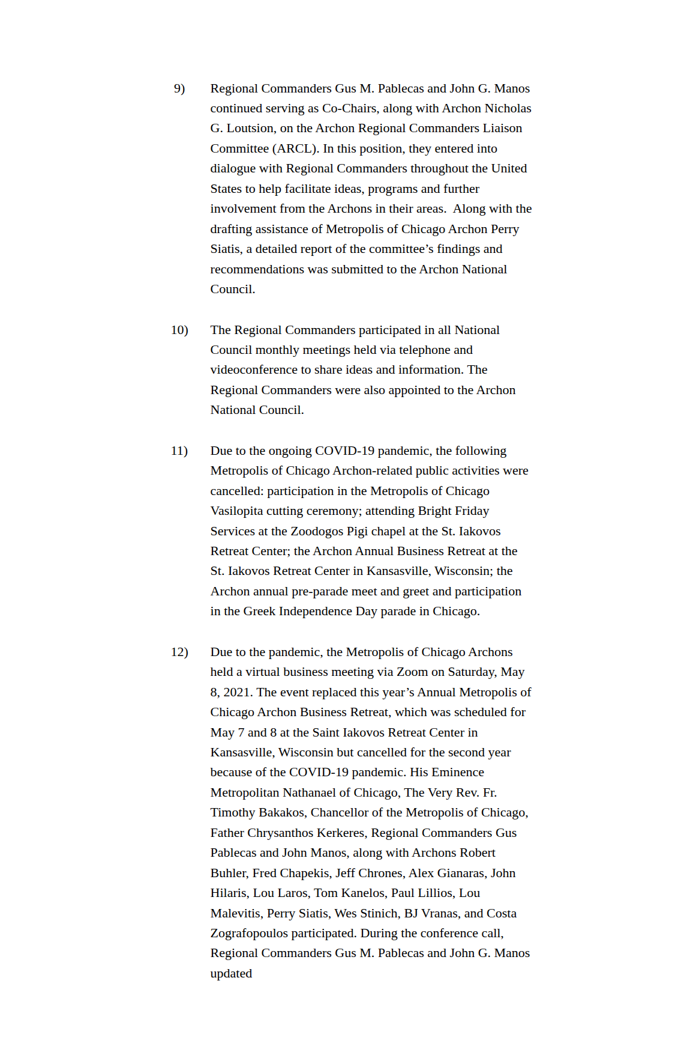Regional Commanders Gus M. Pablecas and John G. Manos continued serving as Co-Chairs, along with Archon Nicholas G. Loutsion, on the Archon Regional Commanders Liaison Committee (ARCL). In this position, they entered into dialogue with Regional Commanders throughout the United States to help facilitate ideas, programs and further involvement from the Archons in their areas. Along with the drafting assistance of Metropolis of Chicago Archon Perry Siatis, a detailed report of the committee’s findings and recommendations was submitted to the Archon National Council.
The Regional Commanders participated in all National Council monthly meetings held via telephone and videoconference to share ideas and information. The Regional Commanders were also appointed to the Archon National Council.
Due to the ongoing COVID-19 pandemic, the following Metropolis of Chicago Archon-related public activities were cancelled: participation in the Metropolis of Chicago Vasilopita cutting ceremony; attending Bright Friday Services at the Zoodogos Pigi chapel at the St. Iakovos Retreat Center; the Archon Annual Business Retreat at the St. Iakovos Retreat Center in Kansasville, Wisconsin; the Archon annual pre-parade meet and greet and participation in the Greek Independence Day parade in Chicago.
Due to the pandemic, the Metropolis of Chicago Archons held a virtual business meeting via Zoom on Saturday, May 8, 2021. The event replaced this year’s Annual Metropolis of Chicago Archon Business Retreat, which was scheduled for May 7 and 8 at the Saint Iakovos Retreat Center in Kansasville, Wisconsin but cancelled for the second year because of the COVID-19 pandemic. His Eminence Metropolitan Nathanael of Chicago, The Very Rev. Fr. Timothy Bakakos, Chancellor of the Metropolis of Chicago, Father Chrysanthos Kerkeres, Regional Commanders Gus Pablecas and John Manos, along with Archons Robert Buhler, Fred Chapekis, Jeff Chrones, Alex Gianaras, John Hilaris, Lou Laros, Tom Kanelos, Paul Lillios, Lou Malevitis, Perry Siatis, Wes Stinich, BJ Vranas, and Costa Zografopoulos participated. During the conference call, Regional Commanders Gus M. Pablecas and John G. Manos updated